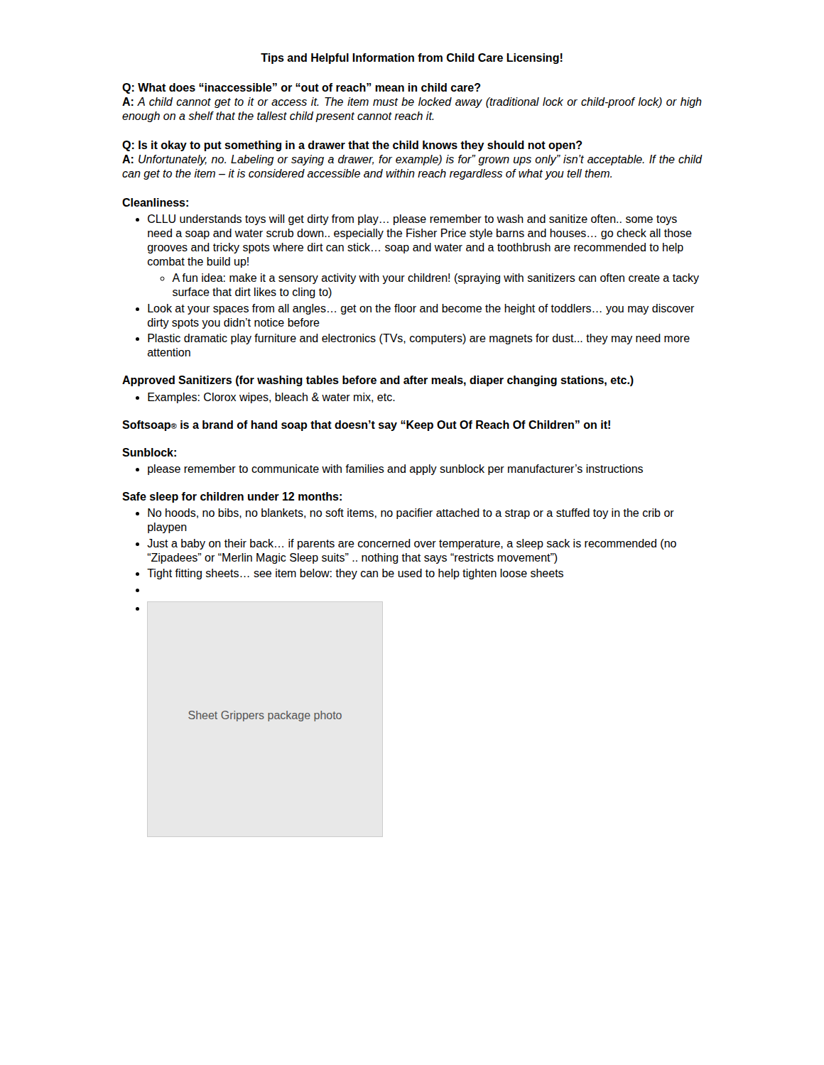Tips and Helpful Information from Child Care Licensing!
Q: What does “inaccessible” or “out of reach” mean in child care?
A: A child cannot get to it or access it. The item must be locked away (traditional lock or child-proof lock) or high enough on a shelf that the tallest child present cannot reach it.
Q: Is it okay to put something in a drawer that the child knows they should not open?
A: Unfortunately, no. Labeling or saying a drawer, for example) is for” grown ups only” isn’t acceptable. If the child can get to the item – it is considered accessible and within reach regardless of what you tell them.
Cleanliness:
CLLU understands toys will get dirty from play… please remember to wash and sanitize often.. some toys need a soap and water scrub down.. especially the Fisher Price style barns and houses… go check all those grooves and tricky spots where dirt can stick… soap and water and a toothbrush are recommended to help combat the build up!
A fun idea: make it a sensory activity with your children! (spraying with sanitizers can often create a tacky surface that dirt likes to cling to)
Look at your spaces from all angles… get on the floor and become the height of toddlers… you may discover dirty spots you didn’t notice before
Plastic dramatic play furniture and electronics (TVs, computers) are magnets for dust... they may need more attention
Approved Sanitizers (for washing tables before and after meals, diaper changing stations, etc.)
Examples: Clorox wipes, bleach & water mix, etc.
Softsoap® is a brand of hand soap that doesn’t say “Keep Out Of Reach Of Children” on it!
Sunblock:
please remember to communicate with families and apply sunblock per manufacturer’s instructions
Safe sleep for children under 12 months:
No hoods, no bibs, no blankets, no soft items, no pacifier attached to a strap or a stuffed toy in the crib or playpen
Just a baby on their back… if parents are concerned over temperature, a sleep sack is recommended (no “Zipadees” or “Merlin Magic Sleep suits” .. nothing that says “restricts movement”)
Tight fitting sheets… see item below: they can be used to help tighten loose sheets